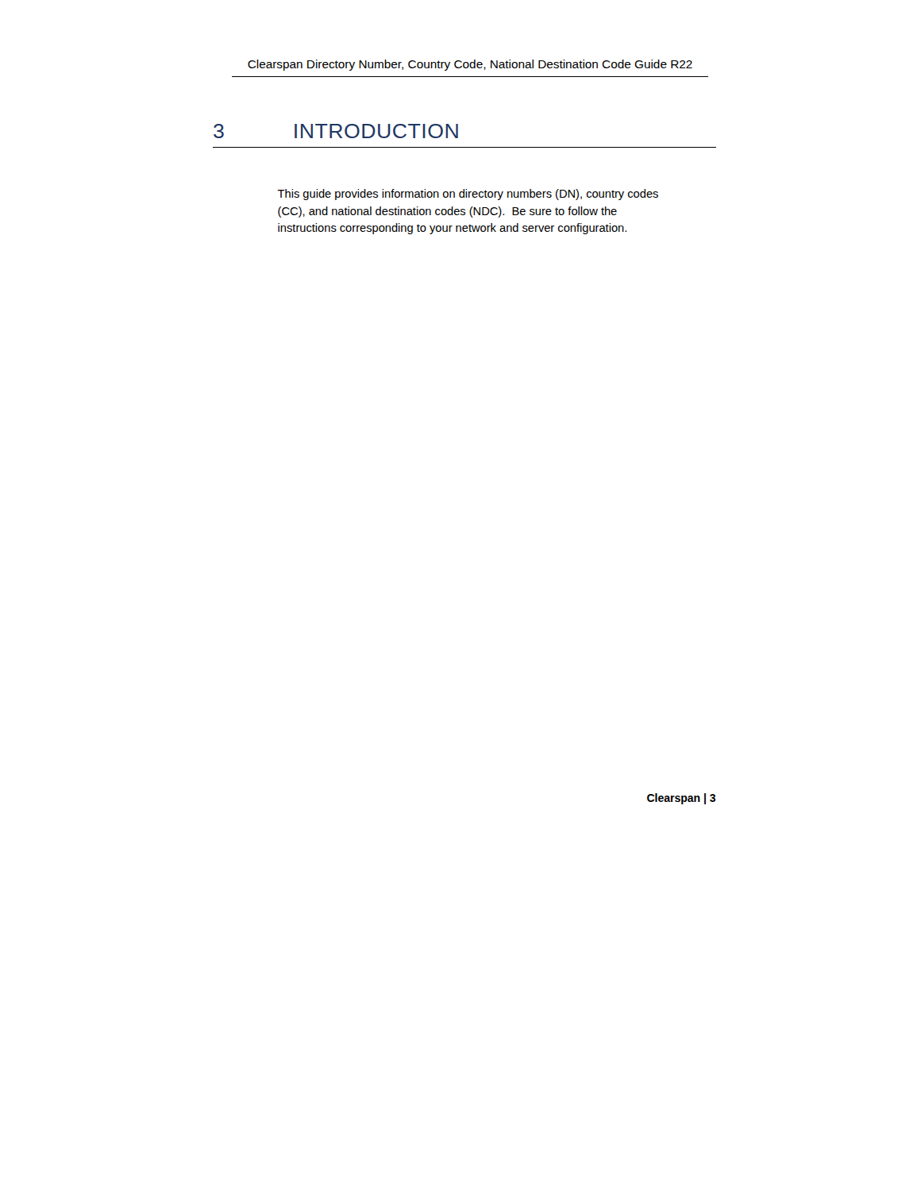Clearspan Directory Number, Country Code, National Destination Code Guide R22
3
INTRODUCTION
This guide provides information on directory numbers (DN), country codes (CC), and national destination codes (NDC). Be sure to follow the instructions corresponding to your network and server configuration.
Clearspan | 3